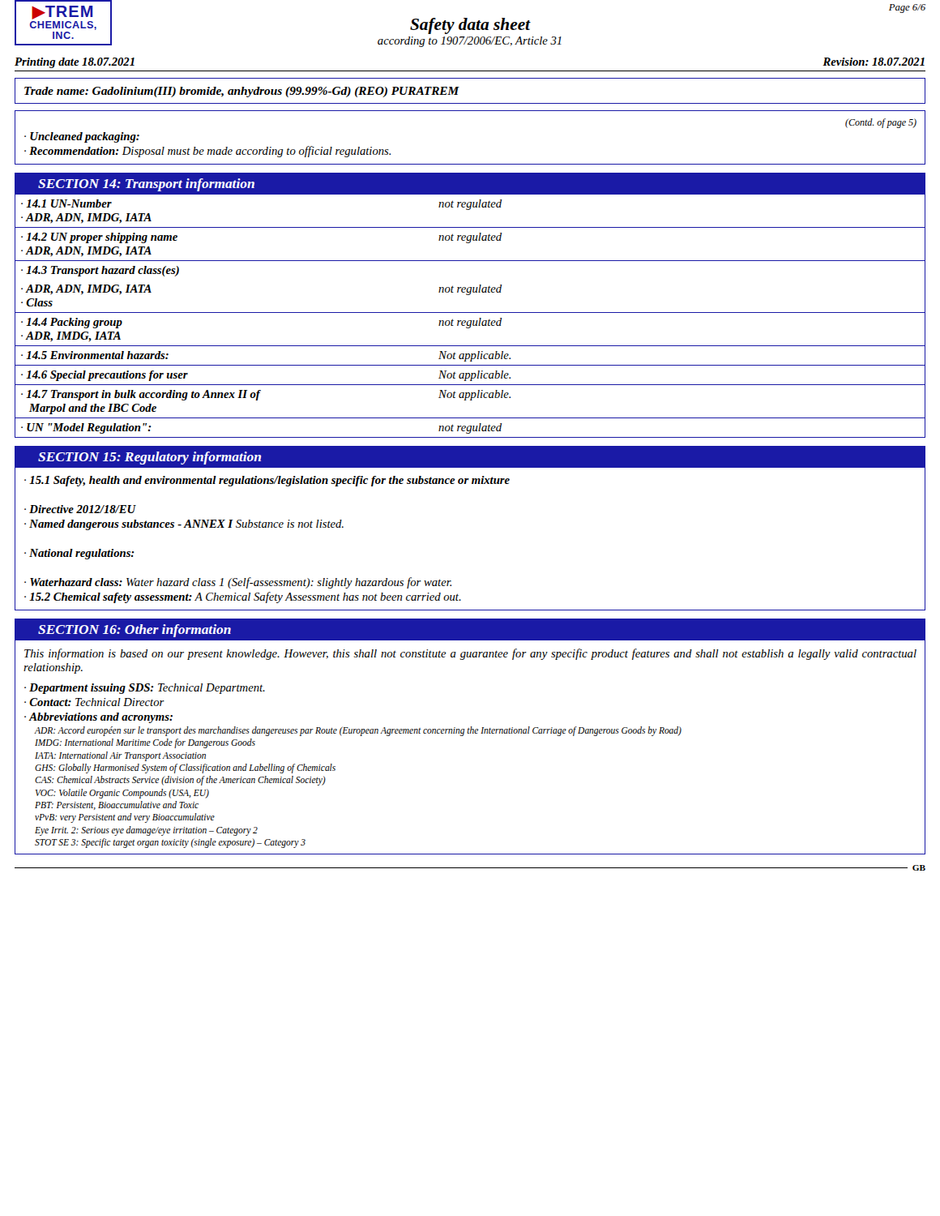▶TREM
CHEMICALS, INC.
Page 6/6
Safety data sheet
according to 1907/2006/EC, Article 31
Printing date 18.07.2021 Revision: 18.07.2021
Trade name: Gadolinium(III) bromide, anhydrous (99.99%-Gd) (REO) PURATREM
(Contd. of page 5)
· Uncleaned packaging:
· Recommendation: Disposal must be made according to official regulations.
SECTION 14: Transport information
| · 14.1 UN-Number · ADR, ADN, IMDG, IATA | not regulated |
| · 14.2 UN proper shipping name · ADR, ADN, IMDG, IATA | not regulated |
| · 14.3 Transport hazard class(es) | |
| · ADR, ADN, IMDG, IATA · Class | not regulated |
| · 14.4 Packing group · ADR, IMDG, IATA | not regulated |
| · 14.5 Environmental hazards: | Not applicable. |
| · 14.6 Special precautions for user | Not applicable. |
| · 14.7 Transport in bulk according to Annex II of Marpol and the IBC Code | Not applicable. |
| · UN "Model Regulation": | not regulated |
SECTION 15: Regulatory information
· 15.1 Safety, health and environmental regulations/legislation specific for the substance or mixture
· Directive 2012/18/EU
· Named dangerous substances - ANNEX I Substance is not listed.
· National regulations:
· Waterhazard class: Water hazard class 1 (Self-assessment): slightly hazardous for water.
· 15.2 Chemical safety assessment: A Chemical Safety Assessment has not been carried out.
SECTION 16: Other information
This information is based on our present knowledge. However, this shall not constitute a guarantee for any specific product features and shall not establish a legally valid contractual relationship.
· Department issuing SDS: Technical Department.
· Contact: Technical Director
· Abbreviations and acronyms:
ADR: Accord européen sur le transport des marchandises dangereuses par Route (European Agreement concerning the International Carriage of Dangerous Goods by Road)
IMDG: International Maritime Code for Dangerous Goods
IATA: International Air Transport Association
GHS: Globally Harmonised System of Classification and Labelling of Chemicals
CAS: Chemical Abstracts Service (division of the American Chemical Society)
VOC: Volatile Organic Compounds (USA, EU)
PBT: Persistent, Bioaccumulative and Toxic
vPvB: very Persistent and very Bioaccumulative
Eye Irrit. 2: Serious eye damage/eye irritation – Category 2
STOT SE 3: Specific target organ toxicity (single exposure) – Category 3
GB